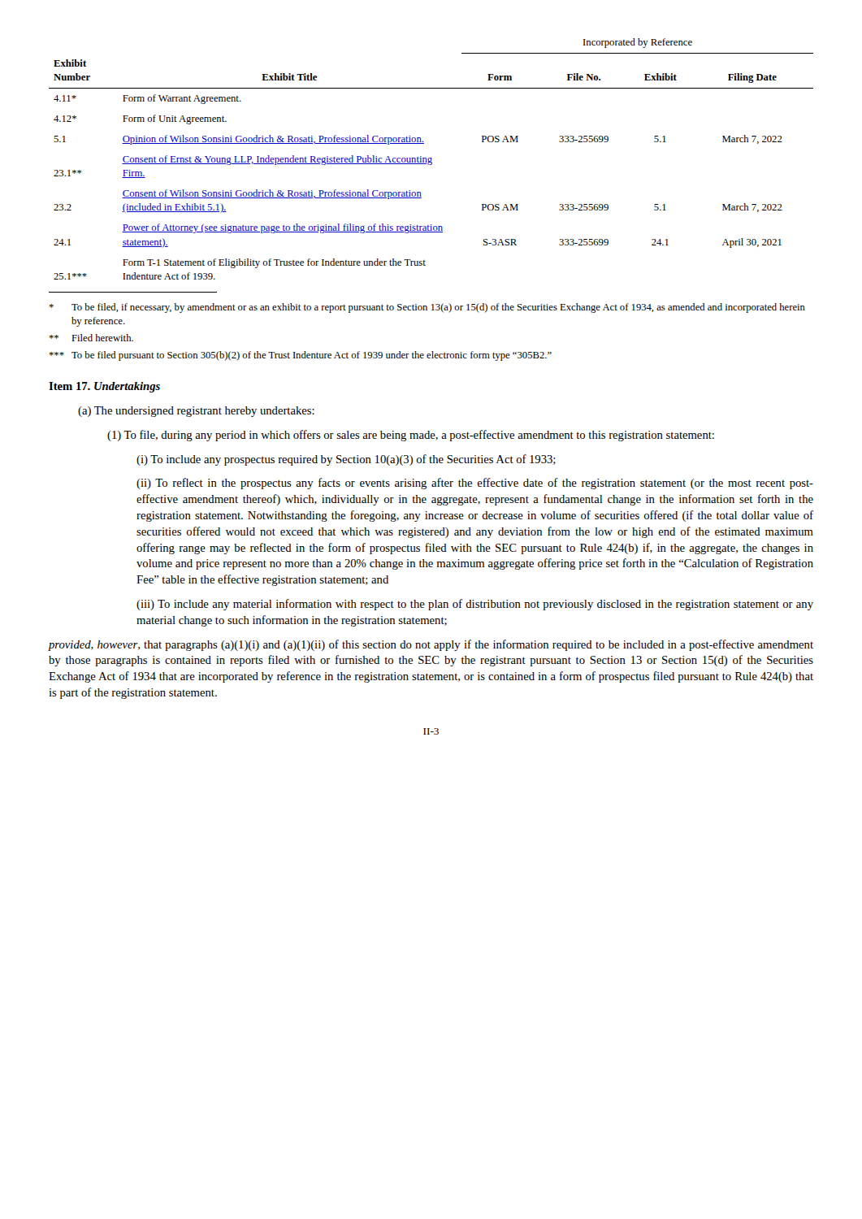| | | Incorporated by Reference |
| --- | --- | --- |
| Exhibit Number | Exhibit Title | Form | File No. | Exhibit | Filing Date |
| 4.11* | Form of Warrant Agreement. | | | | |
| 4.12* | Form of Unit Agreement. | | | | |
| 5.1 | Opinion of Wilson Sonsini Goodrich & Rosati, Professional Corporation. | POS AM | 333-255699 | 5.1 | March 7, 2022 |
| 23.1** | Consent of Ernst & Young LLP, Independent Registered Public Accounting Firm. | | | | |
| 23.2 | Consent of Wilson Sonsini Goodrich & Rosati, Professional Corporation (included in Exhibit 5.1). | POS AM | 333-255699 | 5.1 | March 7, 2022 |
| 24.1 | Power of Attorney (see signature page to the original filing of this registration statement). | S-3ASR | 333-255699 | 24.1 | April 30, 2021 |
| 25.1*** | Form T-1 Statement of Eligibility of Trustee for Indenture under the Trust Indenture Act of 1939. | | | | |
| * | To be filed, if necessary, by amendment or as an exhibit to a report pursuant to Section 13(a) or 15(d) of the Securities Exchange Act of 1934, as amended and incorporated herein by reference. |
| ** | Filed herewith. |
| *** | To be filed pursuant to Section 305(b)(2) of the Trust Indenture Act of 1939 under the electronic form type “305B2.” |
Item 17. Undertakings
(a) The undersigned registrant hereby undertakes:
(1) To file, during any period in which offers or sales are being made, a post-effective amendment to this registration statement:
(i) To include any prospectus required by Section 10(a)(3) of the Securities Act of 1933;
(ii) To reflect in the prospectus any facts or events arising after the effective date of the registration statement (or the most recent post-effective amendment thereof) which, individually or in the aggregate, represent a fundamental change in the information set forth in the registration statement. Notwithstanding the foregoing, any increase or decrease in volume of securities offered (if the total dollar value of securities offered would not exceed that which was registered) and any deviation from the low or high end of the estimated maximum offering range may be reflected in the form of prospectus filed with the SEC pursuant to Rule 424(b) if, in the aggregate, the changes in volume and price represent no more than a 20% change in the maximum aggregate offering price set forth in the “Calculation of Registration Fee” table in the effective registration statement; and
(iii) To include any material information with respect to the plan of distribution not previously disclosed in the registration statement or any material change to such information in the registration statement;
provided, however, that paragraphs (a)(1)(i) and (a)(1)(ii) of this section do not apply if the information required to be included in a post-effective amendment by those paragraphs is contained in reports filed with or furnished to the SEC by the registrant pursuant to Section 13 or Section 15(d) of the Securities Exchange Act of 1934 that are incorporated by reference in the registration statement, or is contained in a form of prospectus filed pursuant to Rule 424(b) that is part of the registration statement.
II-3